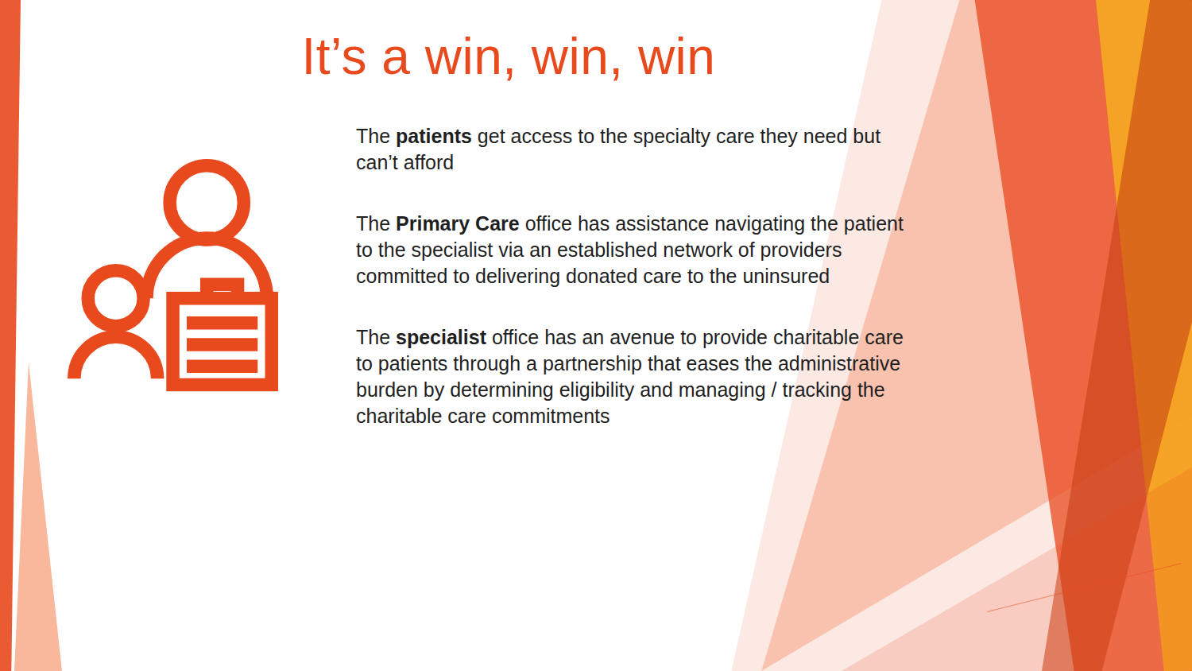It’s a win, win, win
The patients get access to the specialty care they need but can’t afford
The Primary Care office has assistance navigating the patient to the specialist via an established network of providers committed to delivering donated care to the uninsured
The specialist office has an avenue to provide charitable care to patients through a partnership that eases the administrative burden by determining eligibility and managing / tracking the charitable care commitments